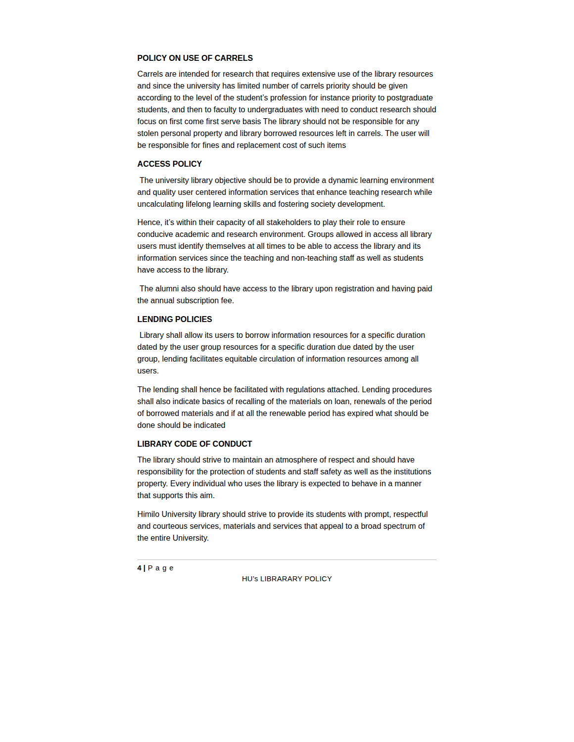POLICY ON USE OF CARRELS
Carrels are intended for research that requires extensive use of the library resources and since the university has limited number of carrels priority should be given according to the level of the student’s profession for instance priority to postgraduate students, and then to faculty to undergraduates with need to conduct research should focus on first come first serve basis The library should not be responsible for any stolen personal property and library borrowed resources left in carrels. The user will be responsible for fines and replacement cost of such items
ACCESS POLICY
The university library objective should be to provide a dynamic learning environment and quality user centered information services that enhance teaching research while uncalculating lifelong learning skills and fostering society development.
Hence, it’s within their capacity of all stakeholders to play their role to ensure conducive academic and research environment. Groups allowed in access all library users must identify themselves at all times to be able to access the library and its information services since the teaching and non-teaching staff as well as students have access to the library.
The alumni also should have access to the library upon registration and having paid the annual subscription fee.
LENDING POLICIES
Library shall allow its users to borrow information resources for a specific duration dated by the user group resources for a specific duration due dated by the user group, lending facilitates equitable circulation of information resources among all users.
The lending shall hence be facilitated with regulations attached. Lending procedures shall also indicate basics of recalling of the materials on loan, renewals of the period of borrowed materials and if at all the renewable period has expired what should be done should be indicated
LIBRARY CODE OF CONDUCT
The library should strive to maintain an atmosphere of respect and should have responsibility for the protection of students and staff safety as well as the institutions property. Every individual who uses the library is expected to behave in a manner that supports this aim.
Himilo University library should strive to provide its students with prompt, respectful and courteous services, materials and services that appeal to a broad spectrum of the entire University.
4 | P a g e
HU’s LIBRARARY POLICY